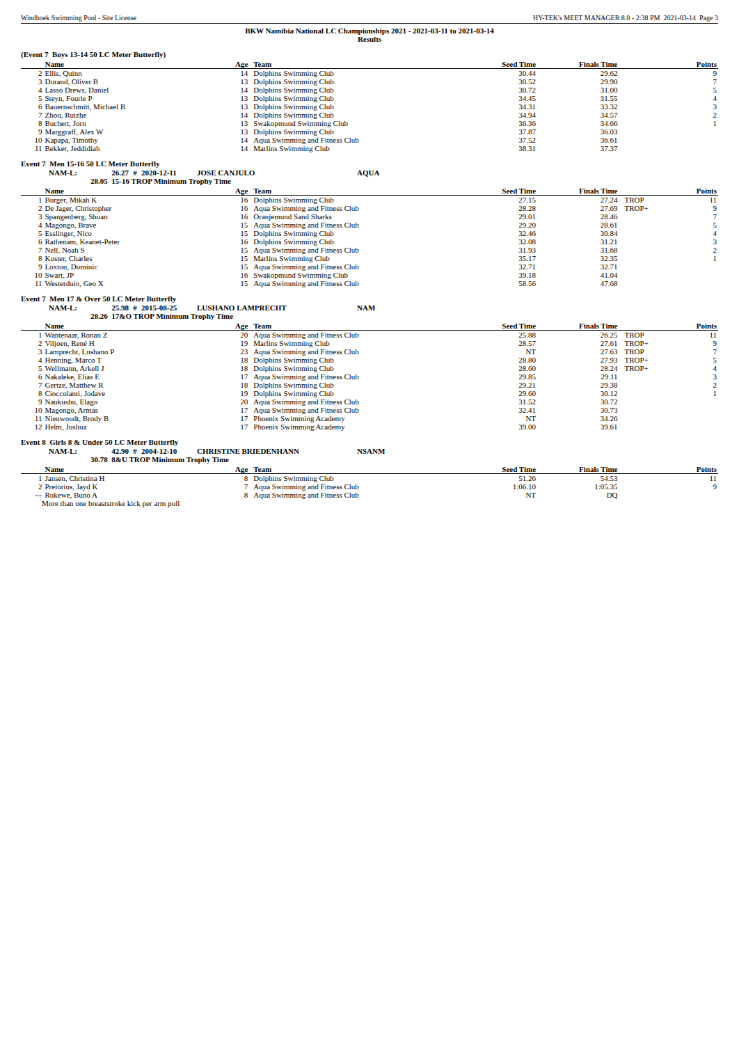Windhoek Swimming Pool - Site License
HY-TEK's MEET MANAGER 8.0 - 2:38 PM 2021-03-14 Page 3
BKW Namibia National LC Championships 2021 - 2021-03-11 to 2021-03-14
Results
(Event 7 Boys 13-14 50 LC Meter Butterfly)
| | Name | Age | Team | Seed Time | Finals Time | | Points |
| --- | --- | --- | --- | --- | --- | --- | --- |
| 2 | Ellis, Quinn | 14 | Dolphins Swimming Club | 30.44 | 29.62 | | 9 |
| 3 | Durand, Oliver B | 13 | Dolphins Swimming Club | 30.52 | 29.90 | | 7 |
| 4 | Lasso Drews, Daniel | 14 | Dolphins Swimming Club | 30.72 | 31.00 | | 5 |
| 5 | Steyn, Fourie P | 13 | Dolphins Swimming Club | 34.45 | 31.55 | | 4 |
| 6 | Bauernschmitt, Michael B | 13 | Dolphins Swimming Club | 34.31 | 33.32 | | 3 |
| 7 | Zhou, Ruizhe | 14 | Dolphins Swimming Club | 34.94 | 34.57 | | 2 |
| 8 | Buchert, Jorn | 13 | Swakopmund Swimming Club | 36.36 | 34.66 | | 1 |
| 9 | Marggraff, Alex W | 13 | Dolphins Swimming Club | 37.87 | 36.03 | | |
| 10 | Kapapa, Timothy | 14 | Aqua Swimming and Fitness Club | 37.52 | 36.61 | | |
| 11 | Bekker, Jeddidiah | 14 | Marlins Swimming Club | 38.31 | 37.37 | | |
Event 7 Men 15-16 50 LC Meter Butterfly
NAM-L: 26.27#2020-12-11 JOSE CANJULOAQUA
28.05 15-16 TROP Minimum Trophy Time
| | Name | Age | Team | Seed Time | Finals Time | | Points |
| --- | --- | --- | --- | --- | --- | --- | --- |
| 1 | Burger, Mikah K | 16 | Dolphins Swimming Club | 27.15 | 27.24 | TROP | 11 |
| 2 | De Jager, Christopher | 16 | Aqua Swimming and Fitness Club | 28.28 | 27.69 | TROP+ | 9 |
| 3 | Spangenberg, Shuan | 16 | Oranjemund Sand Sharks | 29.01 | 28.46 | | 7 |
| 4 | Magongo, Brave | 15 | Aqua Swimming and Fitness Club | 29.20 | 28.61 | | 5 |
| 5 | Esslinger, Nico | 15 | Dolphins Swimming Club | 32.46 | 30.84 | | 4 |
| 6 | Rathenam, Keanet-Peter | 16 | Dolphins Swimming Club | 32.08 | 31.21 | | 3 |
| 7 | Nell, Noah S | 15 | Aqua Swimming and Fitness Club | 31.93 | 31.68 | | 2 |
| 8 | Koster, Charles | 15 | Marlins Swimming Club | 35.17 | 32.35 | | 1 |
| 9 | Loxton, Dominic | 15 | Aqua Swimming and Fitness Club | 32.71 | 32.71 | | |
| 10 | Swart, JP | 16 | Swakopmund Swimming Club | 39.18 | 41.04 | | |
| 11 | Westerduin, Geo X | 15 | Aqua Swimming and Fitness Club | 58.56 | 47.68 | | |
Event 7 Men 17 & Over 50 LC Meter Butterfly
NAM-L: 25.98#2015-08-25 LUSHANO LAMPRECHTNAM
28.26 17&O TROP Minimum Trophy Time
| | Name | Age | Team | Seed Time | Finals Time | | Points |
| --- | --- | --- | --- | --- | --- | --- | --- |
| 1 | Wantenaar, Ronan Z | 20 | Aqua Swimming and Fitness Club | 25.88 | 26.25 | TROP | 11 |
| 2 | Viljoen, René H | 19 | Marlins Swimming Club | 28.57 | 27.61 | TROP+ | 9 |
| 3 | Lamprecht, Lushano P | 23 | Aqua Swimming and Fitness Club | NT | 27.63 | TROP | 7 |
| 4 | Henning, Marco T | 18 | Dolphins Swimming Club | 28.80 | 27.93 | TROP+ | 5 |
| 5 | Wellmann, Arkell J | 18 | Dolphins Swimming Club | 28.60 | 28.24 | TROP+ | 4 |
| 6 | Nakaleke, Elias E | 17 | Aqua Swimming and Fitness Club | 29.85 | 29.11 | | 3 |
| 7 | Gertze, Matthew R | 18 | Dolphins Swimming Club | 29.21 | 29.38 | | 2 |
| 8 | Cioccolanti, Jodave | 19 | Dolphins Swimming Club | 29.60 | 30.12 | | 1 |
| 9 | Naukushu, Elago | 20 | Aqua Swimming and Fitness Club | 31.52 | 30.72 | | |
| 10 | Magongo, Armas | 17 | Aqua Swimming and Fitness Club | 32.41 | 30.73 | | |
| 11 | Nieuwoudt, Brody B | 17 | Phoenix Swimming Academy | NT | 34.26 | | |
| 12 | Helm, Joshua | 17 | Phoenix Swimming Academy | 39.00 | 39.61 | | |
Event 8 Girls 8 & Under 50 LC Meter Butterfly
NAM-L: 42.90#2004-12-10 CHRISTINE BRIEDENHANNNSANM
30.78 8&U TROP Minimum Trophy Time
| | Name | Age | Team | Seed Time | Finals Time | | Points |
| --- | --- | --- | --- | --- | --- | --- | --- |
| 1 | Jansen, Christina H | 8 | Dolphins Swimming Club | 51.26 | 54.53 | | 11 |
| 2 | Pretorius, Jayd K | 7 | Aqua Swimming and Fitness Club | 1:06.10 | 1:05.35 | | 9 |
| --- | Rukewe, Buno A | 8 | Aqua Swimming and Fitness Club | NT | DQ | | |
| More than one breaststroke kick per arm pull |